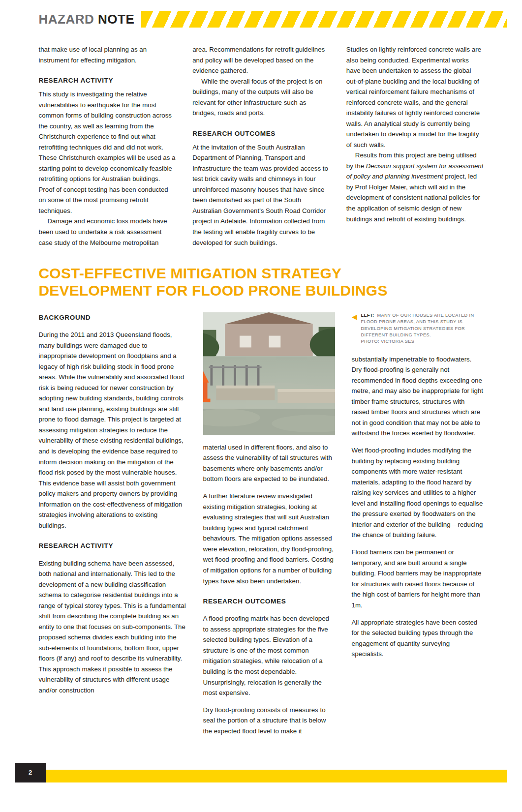HAZARD NOTE
that make use of local planning as an instrument for effecting mitigation.
Research activity
This study is investigating the relative vulnerabilities to earthquake for the most common forms of building construction across the country, as well as learning from the Christchurch experience to find out what retrofitting techniques did and did not work. These Christchurch examples will be used as a starting point to develop economically feasible retrofitting options for Australian buildings. Proof of concept testing has been conducted on some of the most promising retrofit techniques.
Damage and economic loss models have been used to undertake a risk assessment case study of the Melbourne metropolitan
area. Recommendations for retrofit guidelines and policy will be developed based on the evidence gathered.
While the overall focus of the project is on buildings, many of the outputs will also be relevant for other infrastructure such as bridges, roads and ports.
Research outcomes
At the invitation of the South Australian Department of Planning, Transport and Infrastructure the team was provided access to test brick cavity walls and chimneys in four unreinforced masonry houses that have since been demolished as part of the South Australian Government's South Road Corridor project in Adelaide. Information collected from the testing will enable fragility curves to be developed for such buildings.
Studies on lightly reinforced concrete walls are also being conducted. Experimental works have been undertaken to assess the global out-of-plane buckling and the local buckling of vertical reinforcement failure mechanisms of reinforced concrete walls, and the general instability failures of lightly reinforced concrete walls. An analytical study is currently being undertaken to develop a model for the fragility of such walls.
Results from this project are being utilised by the Decision support system for assessment of policy and planning investment project, led by Prof Holger Maier, which will aid in the development of consistent national policies for the application of seismic design of new buildings and retrofit of existing buildings.
Cost-effective mitigation strategy
development for flood prone buildings
Background
During the 2011 and 2013 Queensland floods, many buildings were damaged due to inappropriate development on floodplains and a legacy of high risk building stock in flood prone areas. While the vulnerability and associated flood risk is being reduced for newer construction by adopting new building standards, building controls and land use planning, existing buildings are still prone to flood damage. This project is targeted at assessing mitigation strategies to reduce the vulnerability of these existing residential buildings, and is developing the evidence base required to inform decision making on the mitigation of the flood risk posed by the most vulnerable houses. This evidence base will assist both government policy makers and property owners by providing information on the cost-effectiveness of mitigation strategies involving alterations to existing buildings.
Research activity
Existing building schema have been assessed, both national and internationally. This led to the development of a new building classification schema to categorise residential buildings into a range of typical storey types. This is a fundamental shift from describing the complete building as an entity to one that focuses on sub-components. The proposed schema divides each building into the sub-elements of foundations, bottom floor, upper floors (if any) and roof to describe its vulnerability. This approach makes it possible to assess the vulnerability of structures with different usage and/or construction
material used in different floors, and also to assess the vulnerability of tall structures with basements where only basements and/or bottom floors are expected to be inundated.
A further literature review investigated existing mitigation strategies, looking at evaluating strategies that will suit Australian building types and typical catchment behaviours. The mitigation options assessed were elevation, relocation, dry flood-proofing, wet flood-proofing and flood barriers. Costing of mitigation options for a number of building types have also been undertaken.
Research outcomes
A flood-proofing matrix has been developed to assess appropriate strategies for the five selected building types. Elevation of a structure is one of the most common mitigation strategies, while relocation of a building is the most dependable. Unsurprisingly, relocation is generally the most expensive.
Dry flood-proofing consists of measures to seal the portion of a structure that is below the expected flood level to make it
◀
Left: Many of our houses are located in flood prone areas, and this study is developing mitigation strategies for different building types.
Photo: Victoria SES
substantially impenetrable to floodwaters. Dry flood-proofing is generally not recommended in flood depths exceeding one metre, and may also be inappropriate for light timber frame structures, structures with raised timber floors and structures which are not in good condition that may not be able to withstand the forces exerted by floodwater.
Wet flood-proofing includes modifying the building by replacing existing building components with more water-resistant materials, adapting to the flood hazard by raising key services and utilities to a higher level and installing flood openings to equalise the pressure exerted by floodwaters on the interior and exterior of the building – reducing the chance of building failure.
Flood barriers can be permanent or temporary, and are built around a single building. Flood barriers may be inappropriate for structures with raised floors because of the high cost of barriers for height more than 1m.
All appropriate strategies have been costed for the selected building types through the engagement of quantity surveying specialists.
2